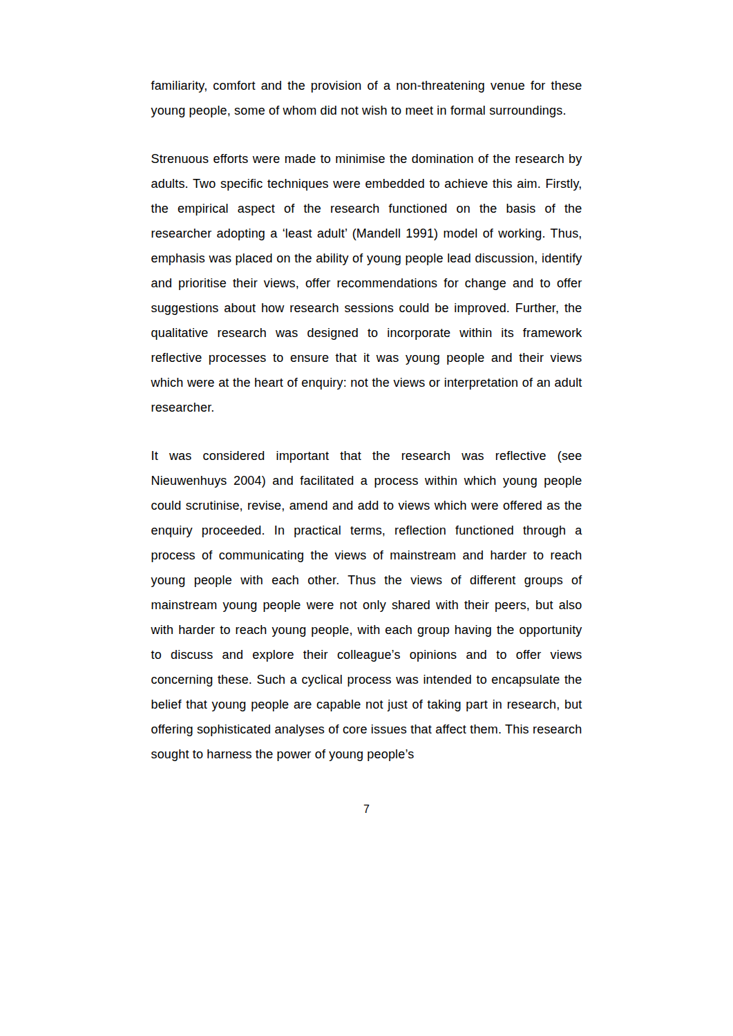familiarity, comfort and the provision of a non-threatening venue for these young people, some of whom did not wish to meet in formal surroundings.
Strenuous efforts were made to minimise the domination of the research by adults. Two specific techniques were embedded to achieve this aim. Firstly, the empirical aspect of the research functioned on the basis of the researcher adopting a ‘least adult’ (Mandell 1991) model of working. Thus, emphasis was placed on the ability of young people lead discussion, identify and prioritise their views, offer recommendations for change and to offer suggestions about how research sessions could be improved. Further, the qualitative research was designed to incorporate within its framework reflective processes to ensure that it was young people and their views which were at the heart of enquiry: not the views or interpretation of an adult researcher.
It was considered important that the research was reflective (see Nieuwenhuys 2004) and facilitated a process within which young people could scrutinise, revise, amend and add to views which were offered as the enquiry proceeded. In practical terms, reflection functioned through a process of communicating the views of mainstream and harder to reach young people with each other. Thus the views of different groups of mainstream young people were not only shared with their peers, but also with harder to reach young people, with each group having the opportunity to discuss and explore their colleague’s opinions and to offer views concerning these. Such a cyclical process was intended to encapsulate the belief that young people are capable not just of taking part in research, but offering sophisticated analyses of core issues that affect them. This research sought to harness the power of young people’s
7